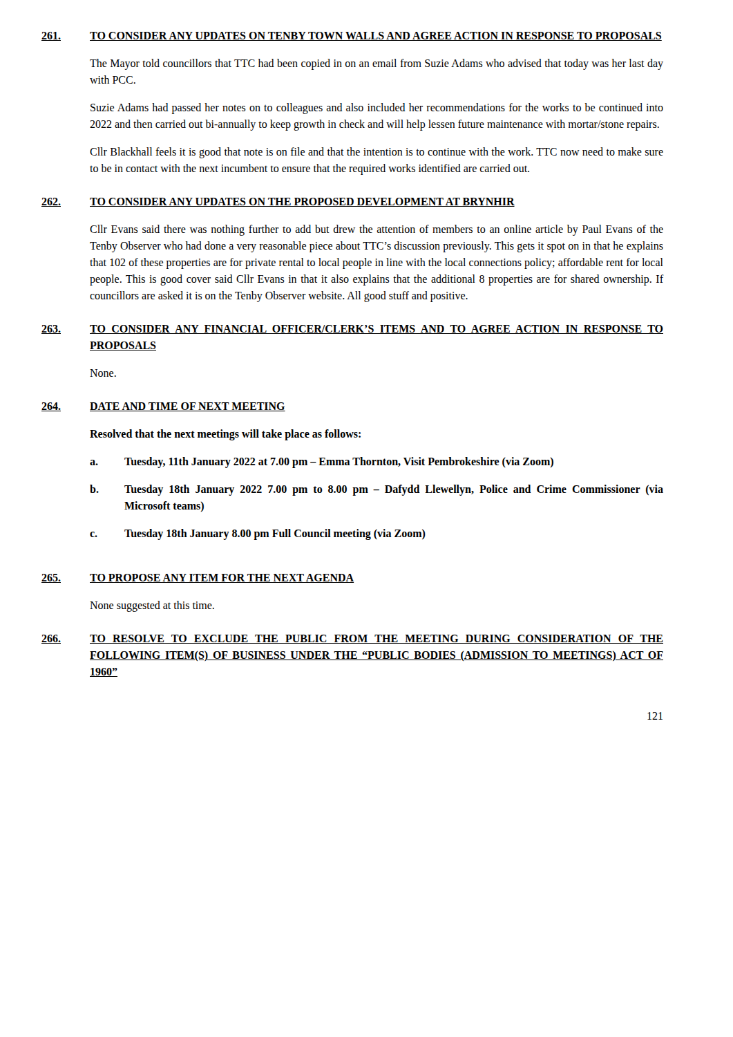261.
TO CONSIDER ANY UPDATES ON TENBY TOWN WALLS AND AGREE ACTION IN RESPONSE TO PROPOSALS
The Mayor told councillors that TTC had been copied in on an email from Suzie Adams who advised that today was her last day with PCC.
Suzie Adams had passed her notes on to colleagues and also included her recommendations for the works to be continued into 2022 and then carried out bi-annually to keep growth in check and will help lessen future maintenance with mortar/stone repairs.
Cllr Blackhall feels it is good that note is on file and that the intention is to continue with the work. TTC now need to make sure to be in contact with the next incumbent to ensure that the required works identified are carried out.
262.
TO CONSIDER ANY UPDATES ON THE PROPOSED DEVELOPMENT AT BRYNHIR
Cllr Evans said there was nothing further to add but drew the attention of members to an online article by Paul Evans of the Tenby Observer who had done a very reasonable piece about TTC’s discussion previously. This gets it spot on in that he explains that 102 of these properties are for private rental to local people in line with the local connections policy; affordable rent for local people. This is good cover said Cllr Evans in that it also explains that the additional 8 properties are for shared ownership. If councillors are asked it is on the Tenby Observer website. All good stuff and positive.
263.
TO CONSIDER ANY FINANCIAL OFFICER/CLERK’S ITEMS AND TO AGREE ACTION IN RESPONSE TO PROPOSALS
None.
264.
DATE AND TIME OF NEXT MEETING
Resolved that the next meetings will take place as follows:
a. Tuesday, 11th January 2022 at 7.00 pm – Emma Thornton, Visit Pembrokeshire (via Zoom)
b. Tuesday 18th January 2022 7.00 pm to 8.00 pm – Dafydd Llewellyn, Police and Crime Commissioner (via Microsoft teams)
c. Tuesday 18th January 8.00 pm Full Council meeting (via Zoom)
265.
TO PROPOSE ANY ITEM FOR THE NEXT AGENDA
None suggested at this time.
266.
TO RESOLVE TO EXCLUDE THE PUBLIC FROM THE MEETING DURING CONSIDERATION OF THE FOLLOWING ITEM(S) OF BUSINESS UNDER THE “PUBLIC BODIES (ADMISSION TO MEETINGS) ACT OF 1960”
121